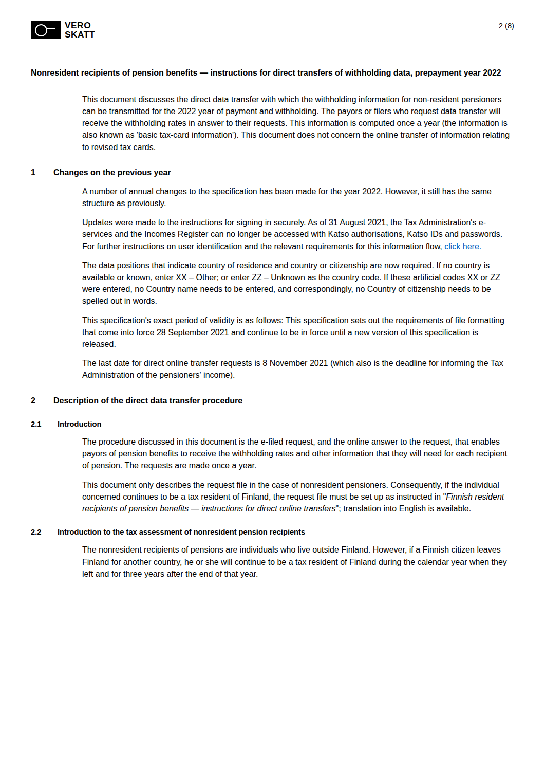VERO
SKATT
2 (8)
Nonresident recipients of pension benefits — instructions for direct transfers of withholding data, prepayment year 2022
This document discusses the direct data transfer with which the withholding information for non-resident pensioners can be transmitted for the 2022 year of payment and withholding. The payors or filers who request data transfer will receive the withholding rates in answer to their requests. This information is computed once a year (the information is also known as 'basic tax-card information'). This document does not concern the online transfer of information relating to revised tax cards.
1 Changes on the previous year
A number of annual changes to the specification has been made for the year 2022. However, it still has the same structure as previously.
Updates were made to the instructions for signing in securely. As of 31 August 2021, the Tax Administration's e-services and the Incomes Register can no longer be accessed with Katso authorisations, Katso IDs and passwords. For further instructions on user identification and the relevant requirements for this information flow, click here.
The data positions that indicate country of residence and country or citizenship are now required. If no country is available or known, enter XX – Other; or enter ZZ – Unknown as the country code. If these artificial codes XX or ZZ were entered, no Country name needs to be entered, and correspondingly, no Country of citizenship needs to be spelled out in words.
This specification's exact period of validity is as follows: This specification sets out the requirements of file formatting that come into force 28 September 2021 and continue to be in force until a new version of this specification is released.
The last date for direct online transfer requests is 8 November 2021 (which also is the deadline for informing the Tax Administration of the pensioners' income).
2 Description of the direct data transfer procedure
2.1 Introduction
The procedure discussed in this document is the e-filed request, and the online answer to the request, that enables payors of pension benefits to receive the withholding rates and other information that they will need for each recipient of pension. The requests are made once a year.
This document only describes the request file in the case of nonresident pensioners. Consequently, if the individual concerned continues to be a tax resident of Finland, the request file must be set up as instructed in "Finnish resident recipients of pension benefits — instructions for direct online transfers"; translation into English is available.
2.2 Introduction to the tax assessment of nonresident pension recipients
The nonresident recipients of pensions are individuals who live outside Finland. However, if a Finnish citizen leaves Finland for another country, he or she will continue to be a tax resident of Finland during the calendar year when they left and for three years after the end of that year.